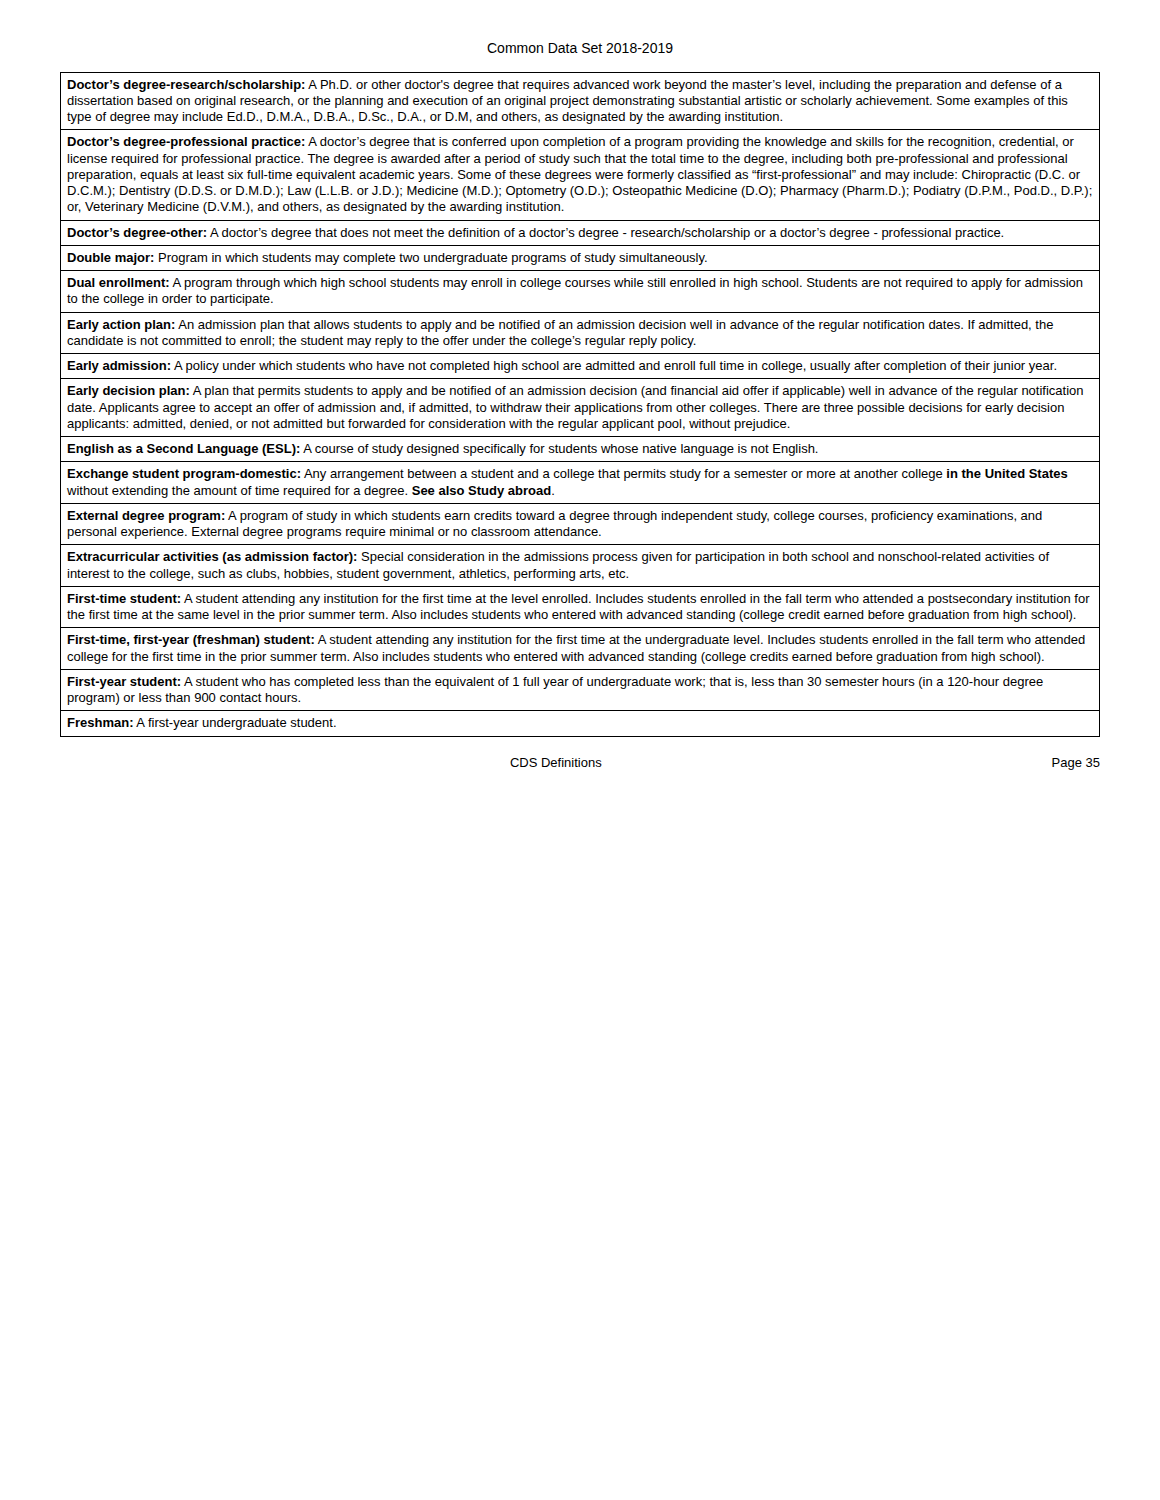Common Data Set 2018-2019
| Doctor’s degree-research/scholarship: A Ph.D. or other doctor's degree that requires advanced work beyond the master’s level, including the preparation and defense of a dissertation based on original research, or the planning and execution of an original project demonstrating substantial artistic or scholarly achievement. Some examples of this type of degree may include Ed.D., D.M.A., D.B.A., D.Sc., D.A., or D.M, and others, as designated by the awarding institution. |
| Doctor’s degree-professional practice: A doctor’s degree that is conferred upon completion of a program providing the knowledge and skills for the recognition, credential, or license required for professional practice. The degree is awarded after a period of study such that the total time to the degree, including both pre-professional and professional preparation, equals at least six full-time equivalent academic years. Some of these degrees were formerly classified as “first-professional” and may include: Chiropractic (D.C. or D.C.M.); Dentistry (D.D.S. or D.M.D.); Law (L.L.B. or J.D.); Medicine (M.D.); Optometry (O.D.); Osteopathic Medicine (D.O); Pharmacy (Pharm.D.); Podiatry (D.P.M., Pod.D., D.P.); or, Veterinary Medicine (D.V.M.), and others, as designated by the awarding institution. |
| Doctor’s degree-other: A doctor’s degree that does not meet the definition of a doctor’s degree - research/scholarship or a doctor’s degree - professional practice. |
| Double major: Program in which students may complete two undergraduate programs of study simultaneously. |
| Dual enrollment: A program through which high school students may enroll in college courses while still enrolled in high school. Students are not required to apply for admission to the college in order to participate. |
| Early action plan: An admission plan that allows students to apply and be notified of an admission decision well in advance of the regular notification dates. If admitted, the candidate is not committed to enroll; the student may reply to the offer under the college’s regular reply policy. |
| Early admission: A policy under which students who have not completed high school are admitted and enroll full time in college, usually after completion of their junior year. |
| Early decision plan: A plan that permits students to apply and be notified of an admission decision (and financial aid offer if applicable) well in advance of the regular notification date. Applicants agree to accept an offer of admission and, if admitted, to withdraw their applications from other colleges. There are three possible decisions for early decision applicants: admitted, denied, or not admitted but forwarded for consideration with the regular applicant pool, without prejudice. |
| English as a Second Language (ESL): A course of study designed specifically for students whose native language is not English. |
| Exchange student program-domestic: Any arrangement between a student and a college that permits study for a semester or more at another college in the United States without extending the amount of time required for a degree. See also Study abroad . |
| External degree program: A program of study in which students earn credits toward a degree through independent study, college courses, proficiency examinations, and personal experience. External degree programs require minimal or no classroom attendance. |
| Extracurricular activities (as admission factor): Special consideration in the admissions process given for participation in both school and nonschool-related activities of interest to the college, such as clubs, hobbies, student government, athletics, performing arts, etc. |
| First-time student: A student attending any institution for the first time at the level enrolled. Includes students enrolled in the fall term who attended a postsecondary institution for the first time at the same level in the prior summer term. Also includes students who entered with advanced standing (college credit earned before graduation from high school). |
| First-time, first-year (freshman) student: A student attending any institution for the first time at the undergraduate level. Includes students enrolled in the fall term who attended college for the first time in the prior summer term. Also includes students who entered with advanced standing (college credits earned before graduation from high school). |
| First-year student: A student who has completed less than the equivalent of 1 full year of undergraduate work; that is, less than 30 semester hours (in a 120-hour degree program) or less than 900 contact hours. |
| Freshman: A first-year undergraduate student. |
CDS Definitions
Page 35